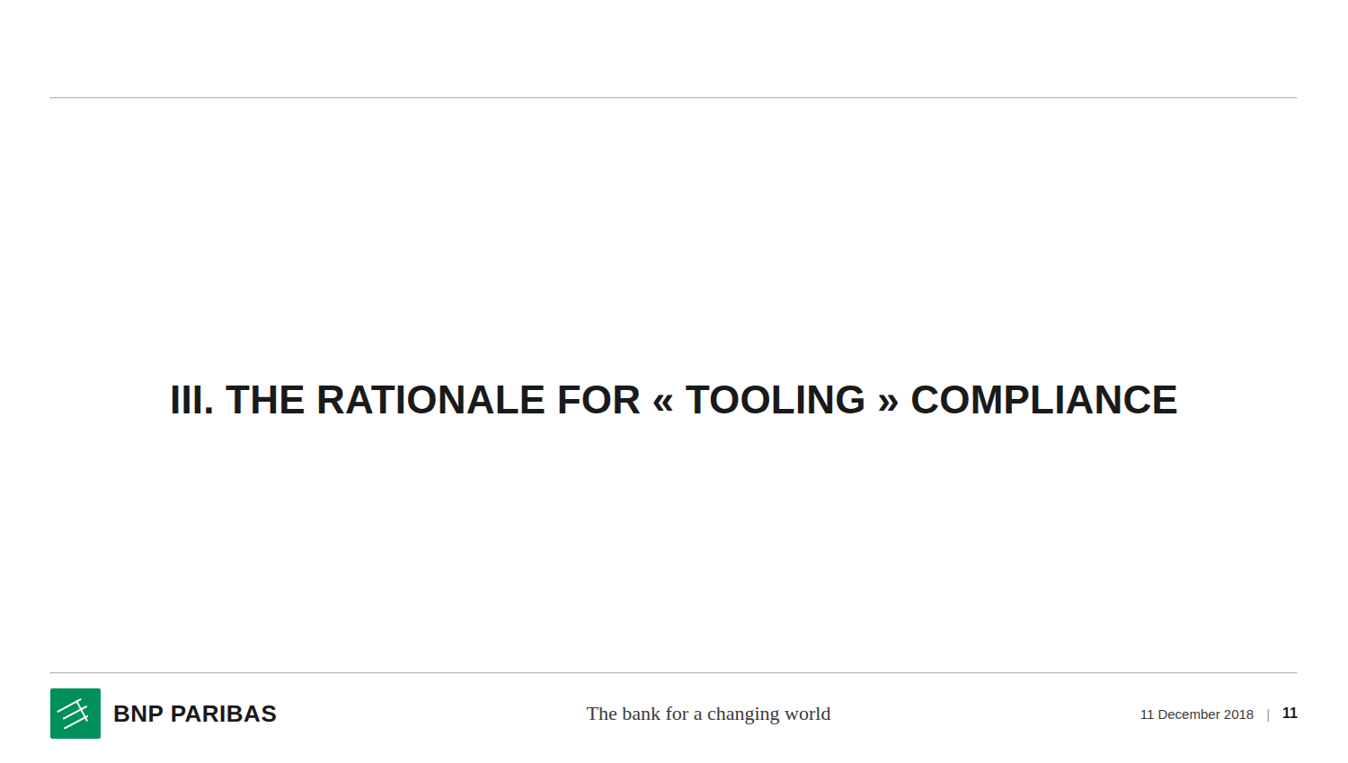III. THE RATIONALE FOR « TOOLING » COMPLIANCE
BNP PARIBAS
The bank for a changing world
11 December 2018 | 11